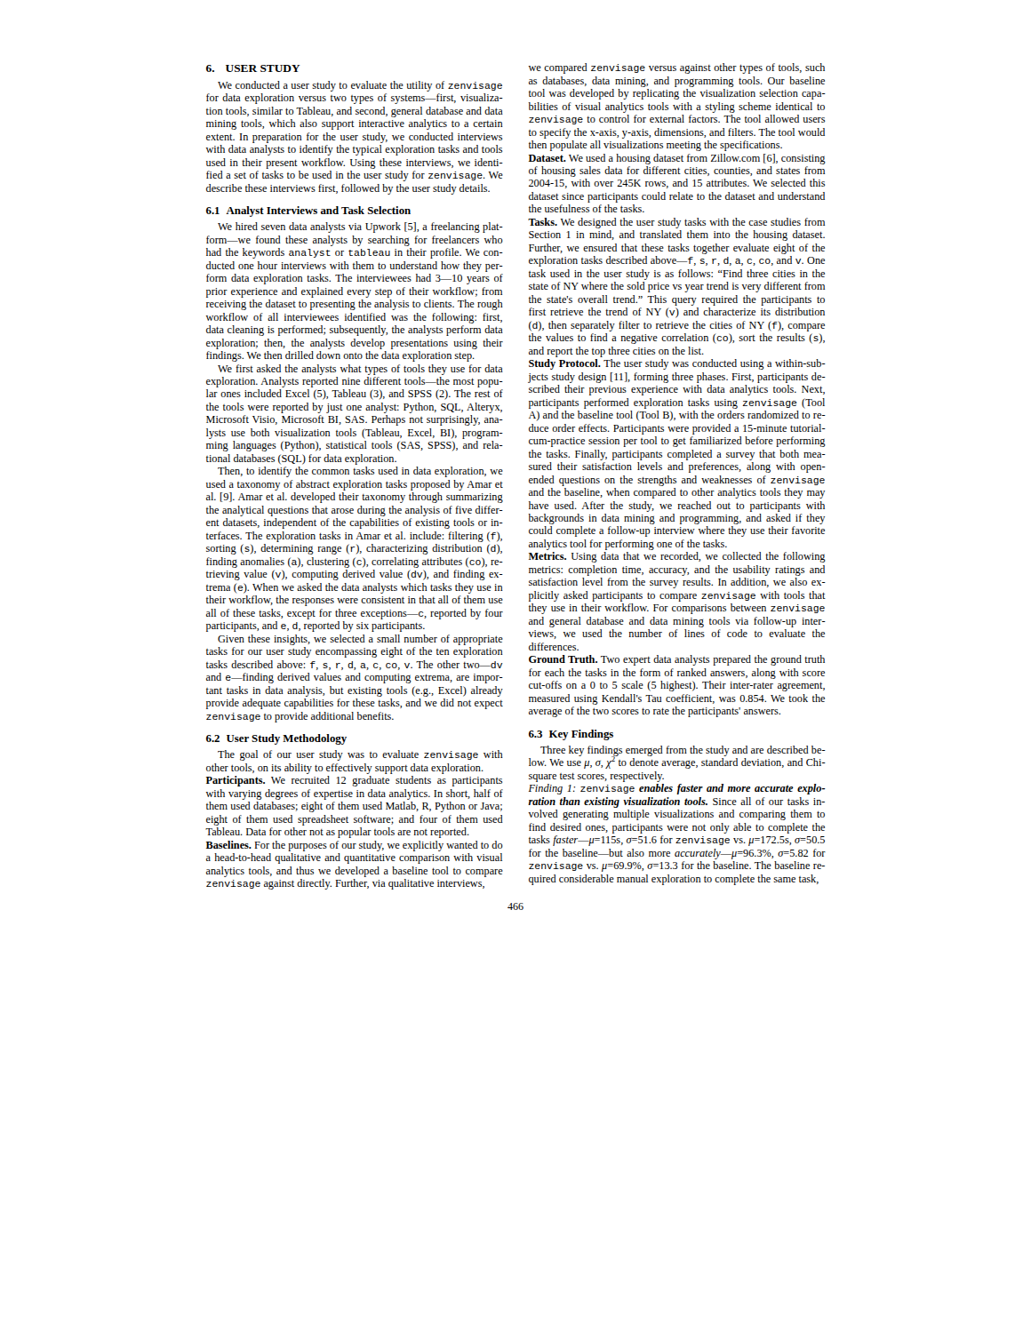6. USER STUDY
We conducted a user study to evaluate the utility of zenvisage for data exploration versus two types of systems—first, visualization tools, similar to Tableau, and second, general database and data mining tools, which also support interactive analytics to a certain extent. In preparation for the user study, we conducted interviews with data analysts to identify the typical exploration tasks and tools used in their present workflow. Using these interviews, we identified a set of tasks to be used in the user study for zenvisage. We describe these interviews first, followed by the user study details.
6.1 Analyst Interviews and Task Selection
We hired seven data analysts via Upwork [5], a freelancing platform—we found these analysts by searching for freelancers who had the keywords analyst or tableau in their profile. We conducted one hour interviews with them to understand how they perform data exploration tasks. The interviewees had 3—10 years of prior experience and explained every step of their workflow; from receiving the dataset to presenting the analysis to clients. The rough workflow of all interviewees identified was the following: first, data cleaning is performed; subsequently, the analysts perform data exploration; then, the analysts develop presentations using their findings. We then drilled down onto the data exploration step.
We first asked the analysts what types of tools they use for data exploration. Analysts reported nine different tools—the most popular ones included Excel (5), Tableau (3), and SPSS (2). The rest of the tools were reported by just one analyst: Python, SQL, Alteryx, Microsoft Visio, Microsoft BI, SAS. Perhaps not surprisingly, analysts use both visualization tools (Tableau, Excel, BI), programming languages (Python), statistical tools (SAS, SPSS), and relational databases (SQL) for data exploration.
Then, to identify the common tasks used in data exploration, we used a taxonomy of abstract exploration tasks proposed by Amar et al. [9]. Amar et al. developed their taxonomy through summarizing the analytical questions that arose during the analysis of five different datasets, independent of the capabilities of existing tools or interfaces. The exploration tasks in Amar et al. include: filtering (f), sorting (s), determining range (r), characterizing distribution (d), finding anomalies (a), clustering (c), correlating attributes (co), retrieving value (v), computing derived value (dv), and finding extrema (e). When we asked the data analysts which tasks they use in their workflow, the responses were consistent in that all of them use all of these tasks, except for three exceptions—c, reported by four participants, and e, d, reported by six participants.
Given these insights, we selected a small number of appropriate tasks for our user study encompassing eight of the ten exploration tasks described above: f, s, r, d, a, c, co, v. The other two—dv and e—finding derived values and computing extrema, are important tasks in data analysis, but existing tools (e.g., Excel) already provide adequate capabilities for these tasks, and we did not expect zenvisage to provide additional benefits.
6.2 User Study Methodology
The goal of our user study was to evaluate zenvisage with other tools, on its ability to effectively support data exploration.
Participants. We recruited 12 graduate students as participants with varying degrees of expertise in data analytics. In short, half of them used databases; eight of them used Matlab, R, Python or Java; eight of them used spreadsheet software; and four of them used Tableau. Data for other not as popular tools are not reported.
Baselines. For the purposes of our study, we explicitly wanted to do a head-to-head qualitative and quantitative comparison with visual analytics tools, and thus we developed a baseline tool to compare zenvisage against directly. Further, via qualitative interviews,
we compared zenvisage versus against other types of tools, such as databases, data mining, and programming tools. Our baseline tool was developed by replicating the visualization selection capabilities of visual analytics tools with a styling scheme identical to zenvisage to control for external factors. The tool allowed users to specify the x-axis, y-axis, dimensions, and filters. The tool would then populate all visualizations meeting the specifications.
Dataset. We used a housing dataset from Zillow.com [6], consisting of housing sales data for different cities, counties, and states from 2004-15, with over 245K rows, and 15 attributes. We selected this dataset since participants could relate to the dataset and understand the usefulness of the tasks.
Tasks. We designed the user study tasks with the case studies from Section 1 in mind, and translated them into the housing dataset. Further, we ensured that these tasks together evaluate eight of the exploration tasks described above—f, s, r, d, a, c, co, and v. One task used in the user study is as follows: “Find three cities in the state of NY where the sold price vs year trend is very different from the state's overall trend.” This query required the participants to first retrieve the trend of NY (v) and characterize its distribution (d), then separately filter to retrieve the cities of NY (f), compare the values to find a negative correlation (co), sort the results (s), and report the top three cities on the list.
Study Protocol. The user study was conducted using a within-subjects study design [11], forming three phases. First, participants described their previous experience with data analytics tools. Next, participants performed exploration tasks using zenvisage (Tool A) and the baseline tool (Tool B), with the orders randomized to reduce order effects. Participants were provided a 15-minute tutorial-cum-practice session per tool to get familiarized before performing the tasks. Finally, participants completed a survey that both measured their satisfaction levels and preferences, along with open-ended questions on the strengths and weaknesses of zenvisage and the baseline, when compared to other analytics tools they may have used. After the study, we reached out to participants with backgrounds in data mining and programming, and asked if they could complete a follow-up interview where they use their favorite analytics tool for performing one of the tasks.
Metrics. Using data that we recorded, we collected the following metrics: completion time, accuracy, and the usability ratings and satisfaction level from the survey results. In addition, we also explicitly asked participants to compare zenvisage with tools that they use in their workflow. For comparisons between zenvisage and general database and data mining tools via follow-up interviews, we used the number of lines of code to evaluate the differences.
Ground Truth. Two expert data analysts prepared the ground truth for each the tasks in the form of ranked answers, along with score cut-offs on a 0 to 5 scale (5 highest). Their inter-rater agreement, measured using Kendall's Tau coefficient, was 0.854. We took the average of the two scores to rate the participants' answers.
6.3 Key Findings
Three key findings emerged from the study and are described below. We use μ, σ, χ2 to denote average, standard deviation, and Chi-square test scores, respectively.
Finding 1: zenvisage enables faster and more accurate exploration than existing visualization tools. Since all of our tasks involved generating multiple visualizations and comparing them to find desired ones, participants were not only able to complete the tasks faster—μ=115s, σ=51.6 for zenvisage vs. μ=172.5s, σ=50.5 for the baseline—but also more accurately—μ=96.3%, σ=5.82 for zenvisage vs. μ=69.9%, σ=13.3 for the baseline. The baseline required considerable manual exploration to complete the same task,
466